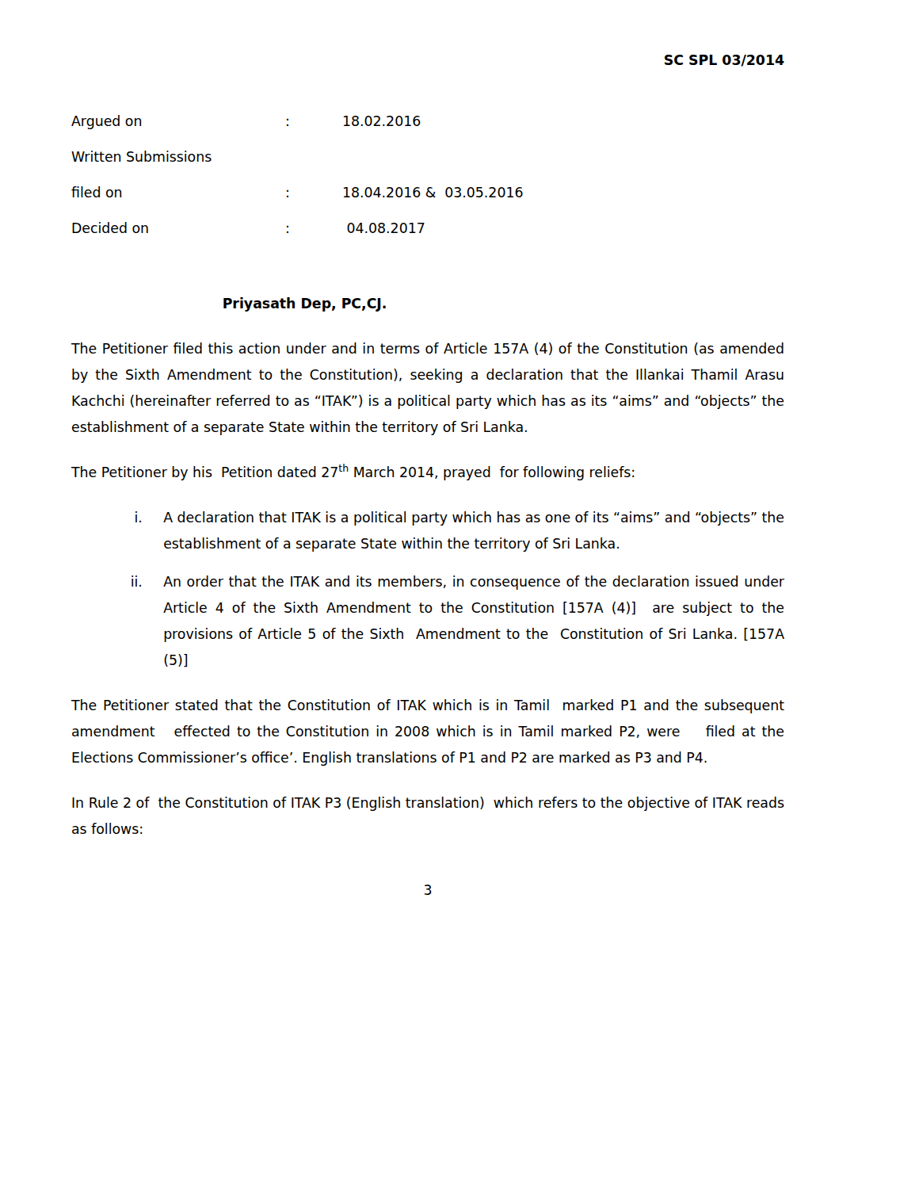SC SPL 03/2014
| Argued on | : | 18.02.2016 |
| Written Submissions | | |
| filed on | : | 18.04.2016 & 03.05.2016 |
| Decided on | : | 04.08.2017 |
Priyasath Dep, PC,CJ.
The Petitioner filed this action under and in terms of Article 157A (4) of the Constitution (as amended by the Sixth Amendment to the Constitution), seeking a declaration that the Illankai Thamil Arasu Kachchi (hereinafter referred to as “ITAK”) is a political party which has as its “aims” and “objects” the establishment of a separate State within the territory of Sri Lanka.
The Petitioner by his Petition dated 27th March 2014, prayed for following reliefs:
A declaration that ITAK is a political party which has as one of its “aims” and “objects” the establishment of a separate State within the territory of Sri Lanka.
An order that the ITAK and its members, in consequence of the declaration issued under Article 4 of the Sixth Amendment to the Constitution [157A (4)] are subject to the provisions of Article 5 of the Sixth Amendment to the Constitution of Sri Lanka. [157A (5)]
The Petitioner stated that the Constitution of ITAK which is in Tamil marked P1 and the subsequent amendment effected to the Constitution in 2008 which is in Tamil marked P2, were filed at the Elections Commissioner’s office’. English translations of P1 and P2 are marked as P3 and P4.
In Rule 2 of the Constitution of ITAK P3 (English translation) which refers to the objective of ITAK reads as follows:
3